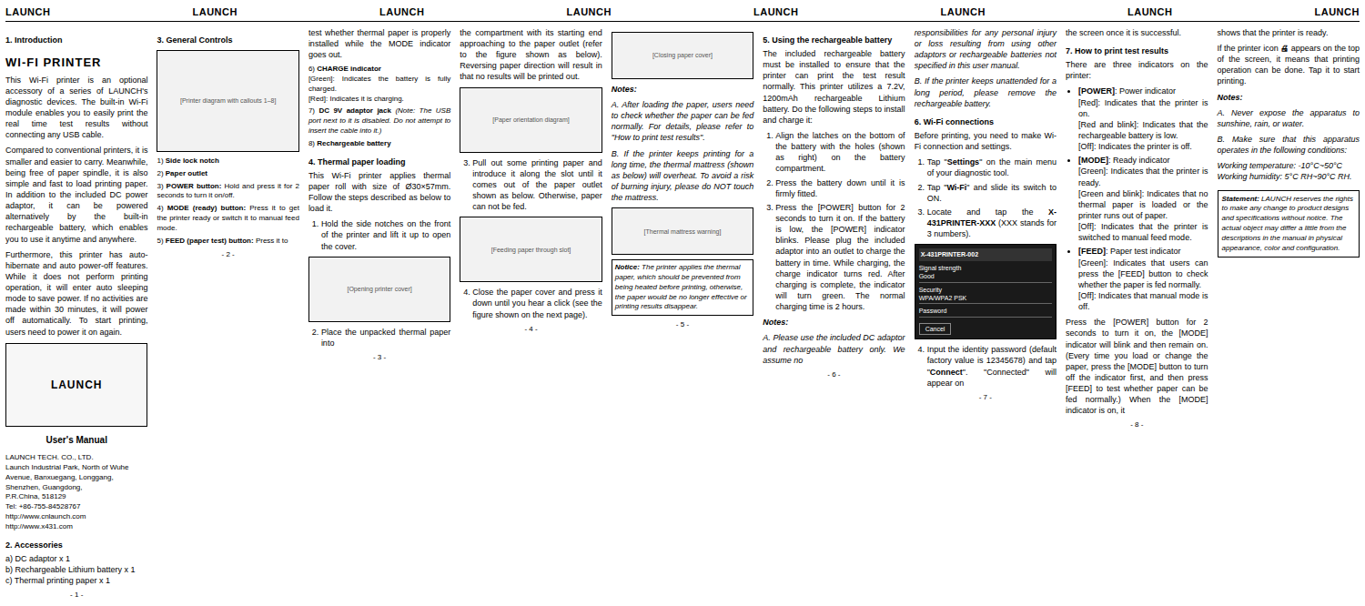LAUNCH LAUNCH LAUNCH LAUNCH LAUNCH LAUNCH LAUNCH LAUNCH
1. Introduction
WI-FI PRINTER
This Wi-Fi printer is an optional accessory of a series of LAUNCH's diagnostic devices. The built-in Wi-Fi module enables you to easily print the real time test results without connecting any USB cable.
Compared to conventional printers, it is smaller and easier to carry. Meanwhile, being free of paper spindle, it is also simple and fast to load printing paper. In addition to the included DC power adaptor, it can be powered alternatively by the built-in rechargeable battery, which enables you to use it anytime and anywhere.
Furthermore, this printer has auto-hibernate and auto power-off features. While it does not perform printing operation, it will enter auto sleeping mode to save power. If no activities are made within 30 minutes, it will power off automatically. To start printing, users need to power it on again.
LAUNCH
User's Manual
LAUNCH TECH. CO., LTD.
Launch Industrial Park, North of Wuhe Avenue, Banxuegang, Longgang, Shenzhen, Guangdong,
P.R.China, 518129
Tel: +86-755-84528767
http://www.cnlaunch.com
http://www.x431.com
2. Accessories
a) DC adaptor x 1
b) Rechargeable Lithium battery x 1
c) Thermal printing paper x 1
- 1 -
3. General Controls
[Printer diagram with callouts 1–8]
1) Side lock notch
2) Paper outlet
3) POWER button: Hold and press it for 2 seconds to turn it on/off.
4) MODE (ready) button: Press it to get the printer ready or switch it to manual feed mode.
5) FEED (paper test) button: Press it to
- 2 -
test whether thermal paper is properly installed while the MODE indicator goes out.
6) CHARGE indicator
[Green]: Indicates the battery is fully charged.
[Red]: Indicates it is charging.
7) DC 9V adaptor jack (Note: The USB port next to it is disabled. Do not attempt to insert the cable into it.)
8) Rechargeable battery
4. Thermal paper loading
This Wi-Fi printer applies thermal paper roll with size of Ø30×57mm. Follow the steps described as below to load it.
Hold the side notches on the front of the printer and lift it up to open the cover.
[Opening printer cover]
Place the unpacked thermal paper into
- 3 -
the compartment with its starting end approaching to the paper outlet (refer to the figure shown as below). Reversing paper direction will result in that no results will be printed out.
[Paper orientation diagram]
Pull out some printing paper and introduce it along the slot until it comes out of the paper outlet shown as below. Otherwise, paper can not be fed.
[Feeding paper through slot]
Close the paper cover and press it down until you hear a click (see the figure shown on the next page).
- 4 -
[Closing paper cover]
Notes:
A. After loading the paper, users need to check whether the paper can be fed normally. For details, please refer to "How to print test results".
B. If the printer keeps printing for a long time, the thermal mattress (shown as below) will overheat. To avoid a risk of burning injury, please do NOT touch the mattress.
[Thermal mattress warning]
Notice: The printer applies the thermal paper, which should be prevented from being heated before printing, otherwise, the paper would be no longer effective or printing results disappear.
- 5 -
5. Using the rechargeable battery
The included rechargeable battery must be installed to ensure that the printer can print the test result normally. This printer utilizes a 7.2V, 1200mAh rechargeable Lithium battery. Do the following steps to install and charge it:
Align the latches on the bottom of the battery with the holes (shown as right) on the battery compartment.
Press the battery down until it is firmly fitted.
Press the [POWER] button for 2 seconds to turn it on. If the battery is low, the [POWER] indicator blinks. Please plug the included adaptor into an outlet to charge the battery in time. While charging, the charge indicator turns red. After charging is complete, the indicator will turn green. The normal charging time is 2 hours.
Notes:
A. Please use the included DC adaptor and rechargeable battery only. We assume no
- 6 -
responsibilities for any personal injury or loss resulting from using other adaptors or rechargeable batteries not specified in this user manual.
B. If the printer keeps unattended for a long period, please remove the rechargeable battery.
6. Wi-Fi connections
Before printing, you need to make Wi-Fi connection and settings.
Tap "Settings" on the main menu of your diagnostic tool.
Tap "Wi-Fi" and slide its switch to ON.
Locate and tap the X-431PRINTER-XXX (XXX stands for 3 numbers).
X-431PRINTER-002
Signal strength
Good
Security
WPA/WPA2 PSK
Password
Cancel
Input the identity password (default factory value is 12345678) and tap "Connect". "Connected" will appear on
- 7 -
the screen once it is successful.
7. How to print test results
There are three indicators on the printer:
[POWER]: Power indicator
[Red]: Indicates that the printer is on.
[Red and blink]: Indicates that the rechargeable battery is low.
[Off]: Indicates the printer is off.
[MODE]: Ready indicator
[Green]: Indicates that the printer is ready.
[Green and blink]: Indicates that no thermal paper is loaded or the printer runs out of paper.
[Off]: Indicates that the printer is switched to manual feed mode.
[FEED]: Paper test indicator
[Green]: Indicates that users can press the [FEED] button to check whether the paper is fed normally.
[Off]: Indicates that manual mode is off.
Press the [POWER] button for 2 seconds to turn it on, the [MODE] indicator will blink and then remain on. (Every time you load or change the paper, press the [MODE] button to turn off the indicator first, and then press [FEED] to test whether paper can be fed normally.) When the [MODE] indicator is on, it
- 8 -
shows that the printer is ready.
If the printer icon 🖨 appears on the top of the screen, it means that printing operation can be done. Tap it to start printing.
Notes:
A. Never expose the apparatus to sunshine, rain, or water.
B. Make sure that this apparatus operates in the following conditions:
Working temperature: -10°C~50°C
Working humidity: 5°C RH~90°C RH.
Statement: LAUNCH reserves the rights to make any change to product designs and specifications without notice. The actual object may differ a little from the descriptions in the manual in physical appearance, color and configuration.